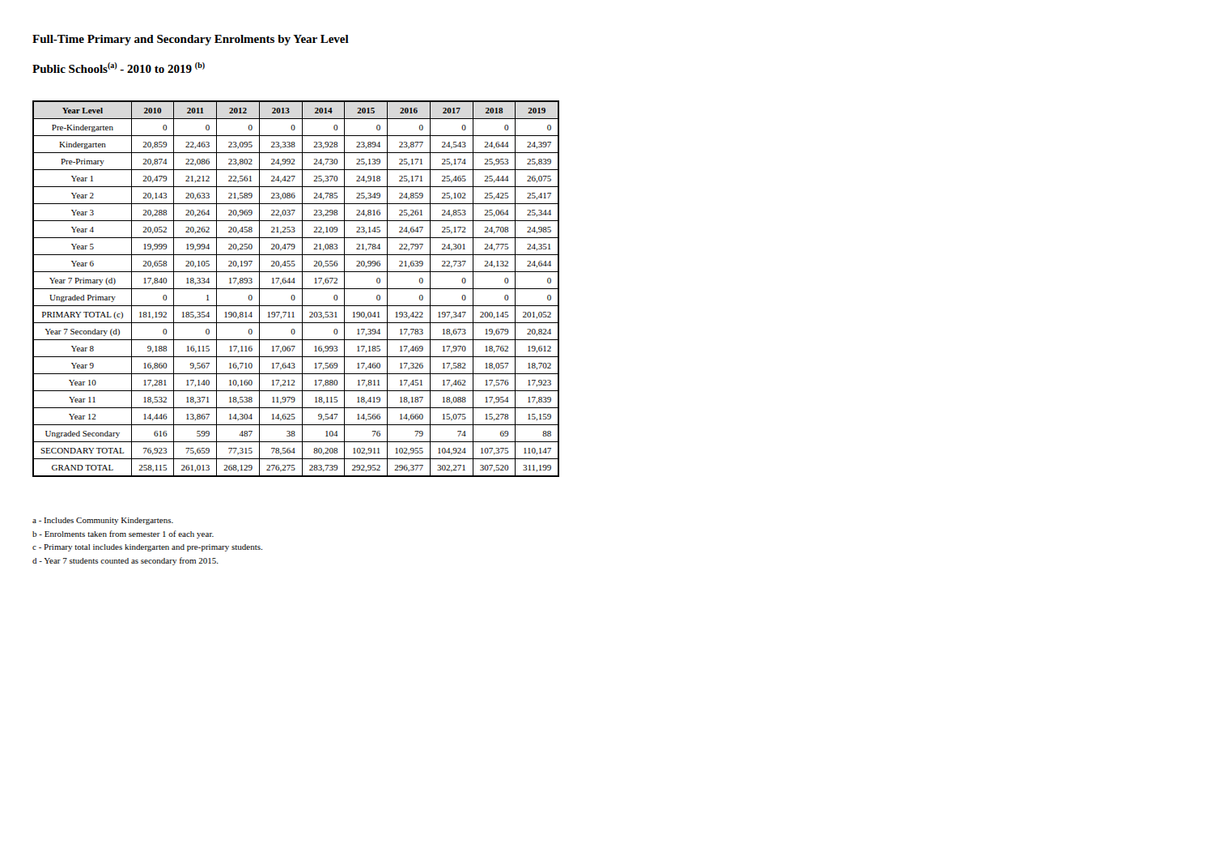Full-Time Primary and Secondary Enrolments by Year Level
Public Schools(a) - 2010 to 2019 (b)
| Year Level | 2010 | 2011 | 2012 | 2013 | 2014 | 2015 | 2016 | 2017 | 2018 | 2019 |
| --- | --- | --- | --- | --- | --- | --- | --- | --- | --- | --- |
| Pre-Kindergarten | 0 | 0 | 0 | 0 | 0 | 0 | 0 | 0 | 0 | 0 |
| Kindergarten | 20,859 | 22,463 | 23,095 | 23,338 | 23,928 | 23,894 | 23,877 | 24,543 | 24,644 | 24,397 |
| Pre-Primary | 20,874 | 22,086 | 23,802 | 24,992 | 24,730 | 25,139 | 25,171 | 25,174 | 25,953 | 25,839 |
| Year 1 | 20,479 | 21,212 | 22,561 | 24,427 | 25,370 | 24,918 | 25,171 | 25,465 | 25,444 | 26,075 |
| Year 2 | 20,143 | 20,633 | 21,589 | 23,086 | 24,785 | 25,349 | 24,859 | 25,102 | 25,425 | 25,417 |
| Year 3 | 20,288 | 20,264 | 20,969 | 22,037 | 23,298 | 24,816 | 25,261 | 24,853 | 25,064 | 25,344 |
| Year 4 | 20,052 | 20,262 | 20,458 | 21,253 | 22,109 | 23,145 | 24,647 | 25,172 | 24,708 | 24,985 |
| Year 5 | 19,999 | 19,994 | 20,250 | 20,479 | 21,083 | 21,784 | 22,797 | 24,301 | 24,775 | 24,351 |
| Year 6 | 20,658 | 20,105 | 20,197 | 20,455 | 20,556 | 20,996 | 21,639 | 22,737 | 24,132 | 24,644 |
| Year 7 Primary (d) | 17,840 | 18,334 | 17,893 | 17,644 | 17,672 | 0 | 0 | 0 | 0 | 0 |
| Ungraded Primary | 0 | 1 | 0 | 0 | 0 | 0 | 0 | 0 | 0 | 0 |
| PRIMARY TOTAL (c) | 181,192 | 185,354 | 190,814 | 197,711 | 203,531 | 190,041 | 193,422 | 197,347 | 200,145 | 201,052 |
| Year 7 Secondary (d) | 0 | 0 | 0 | 0 | 0 | 17,394 | 17,783 | 18,673 | 19,679 | 20,824 |
| Year 8 | 9,188 | 16,115 | 17,116 | 17,067 | 16,993 | 17,185 | 17,469 | 17,970 | 18,762 | 19,612 |
| Year 9 | 16,860 | 9,567 | 16,710 | 17,643 | 17,569 | 17,460 | 17,326 | 17,582 | 18,057 | 18,702 |
| Year 10 | 17,281 | 17,140 | 10,160 | 17,212 | 17,880 | 17,811 | 17,451 | 17,462 | 17,576 | 17,923 |
| Year 11 | 18,532 | 18,371 | 18,538 | 11,979 | 18,115 | 18,419 | 18,187 | 18,088 | 17,954 | 17,839 |
| Year 12 | 14,446 | 13,867 | 14,304 | 14,625 | 9,547 | 14,566 | 14,660 | 15,075 | 15,278 | 15,159 |
| Ungraded Secondary | 616 | 599 | 487 | 38 | 104 | 76 | 79 | 74 | 69 | 88 |
| SECONDARY TOTAL | 76,923 | 75,659 | 77,315 | 78,564 | 80,208 | 102,911 | 102,955 | 104,924 | 107,375 | 110,147 |
| GRAND TOTAL | 258,115 | 261,013 | 268,129 | 276,275 | 283,739 | 292,952 | 296,377 | 302,271 | 307,520 | 311,199 |
a - Includes Community Kindergartens.
b - Enrolments taken from semester 1 of each year.
c - Primary total includes kindergarten and pre-primary students.
d - Year 7 students counted as secondary from 2015.